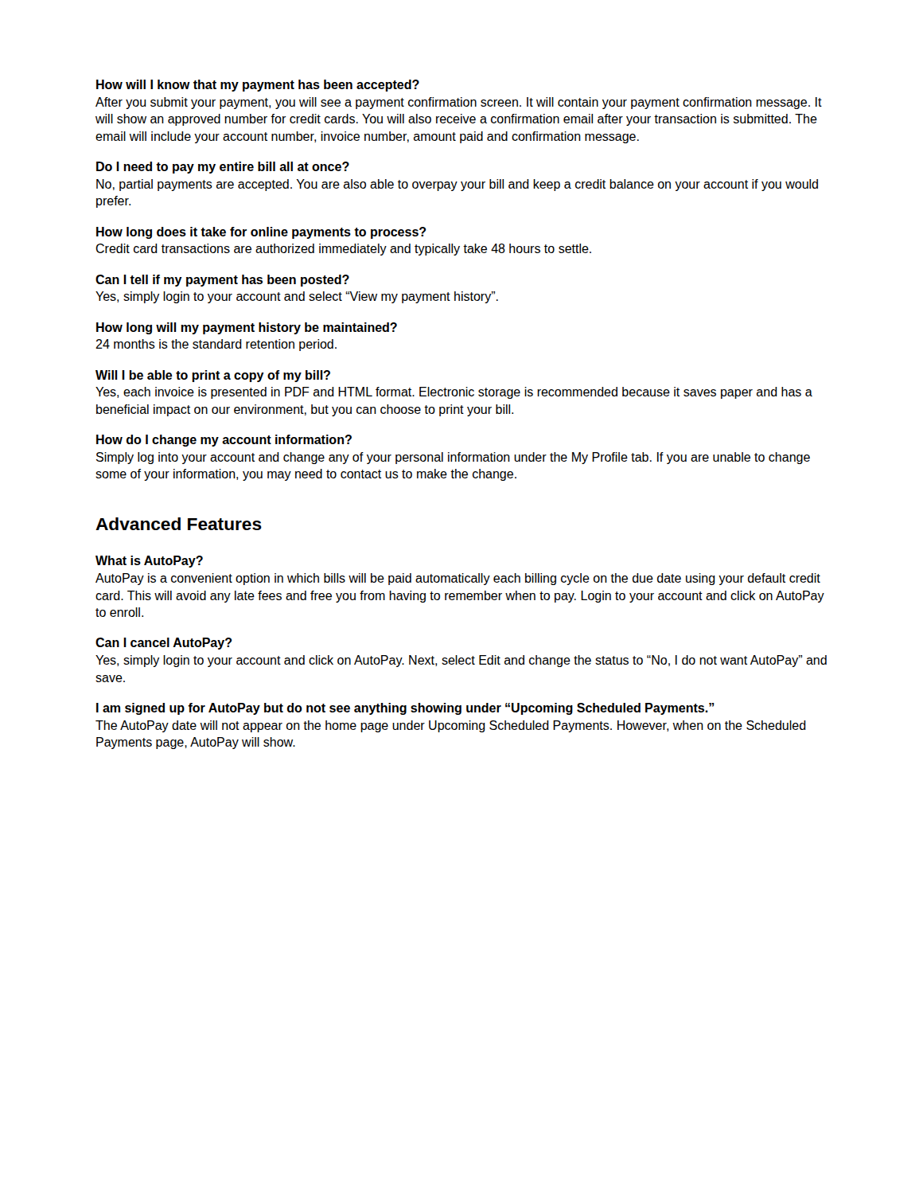How will I know that my payment has been accepted?
After you submit your payment, you will see a payment confirmation screen. It will contain your payment confirmation message. It will show an approved number for credit cards. You will also receive a confirmation email after your transaction is submitted. The email will include your account number, invoice number, amount paid and confirmation message.
Do I need to pay my entire bill all at once?
No, partial payments are accepted. You are also able to overpay your bill and keep a credit balance on your account if you would prefer.
How long does it take for online payments to process?
Credit card transactions are authorized immediately and typically take 48 hours to settle.
Can I tell if my payment has been posted?
Yes, simply login to your account and select “View my payment history”.
How long will my payment history be maintained?
24 months is the standard retention period.
Will I be able to print a copy of my bill?
Yes, each invoice is presented in PDF and HTML format. Electronic storage is recommended because it saves paper and has a beneficial impact on our environment, but you can choose to print your bill.
How do I change my account information?
Simply log into your account and change any of your personal information under the My Profile tab. If you are unable to change some of your information, you may need to contact us to make the change.
Advanced Features
What is AutoPay?
AutoPay is a convenient option in which bills will be paid automatically each billing cycle on the due date using your default credit card. This will avoid any late fees and free you from having to remember when to pay. Login to your account and click on AutoPay to enroll.
Can I cancel AutoPay?
Yes, simply login to your account and click on AutoPay. Next, select Edit and change the status to “No, I do not want AutoPay” and save.
I am signed up for AutoPay but do not see anything showing under “Upcoming Scheduled Payments.”
The AutoPay date will not appear on the home page under Upcoming Scheduled Payments. However, when on the Scheduled Payments page, AutoPay will show.